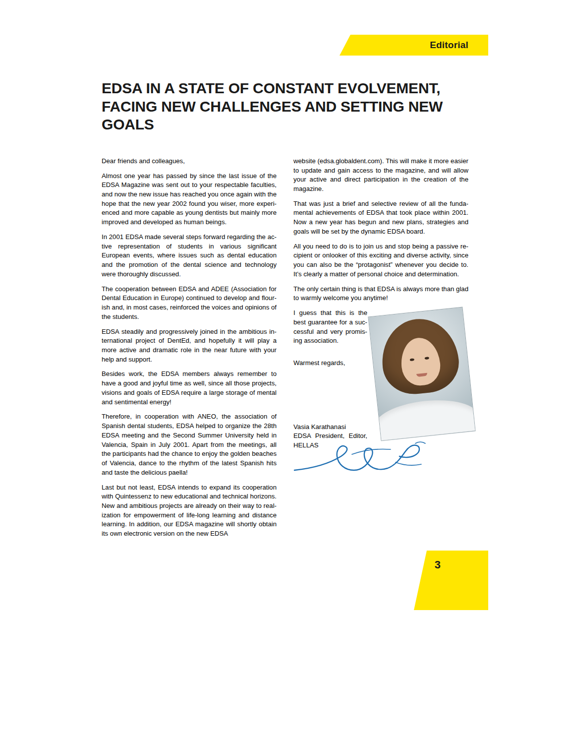Editorial
EDSA in a state of constant evolvement, facing new challenges and setting new goals
Dear friends and colleagues,
Almost one year has passed by since the last issue of the EDSA Magazine was sent out to your respectable faculties, and now the new issue has reached you once again with the hope that the new year 2002 found you wiser, more experienced and more capable as young dentists but mainly more improved and developed as human beings.
In 2001 EDSA made several steps forward regarding the active representation of students in various significant European events, where issues such as dental education and the promotion of the dental science and technology were thoroughly discussed.
The cooperation between EDSA and ADEE (Association for Dental Education in Europe) continued to develop and flourish and, in most cases, reinforced the voices and opinions of the students.
EDSA steadily and progressively joined in the ambitious international project of DentEd, and hopefully it will play a more active and dramatic role in the near future with your help and support.
Besides work, the EDSA members always remember to have a good and joyful time as well, since all those projects, visions and goals of EDSA require a large storage of mental and sentimental energy!
Therefore, in cooperation with ANEO, the association of Spanish dental students, EDSA helped to organize the 28th EDSA meeting and the Second Summer University held in Valencia, Spain in July 2001. Apart from the meetings, all the participants had the chance to enjoy the golden beaches of Valencia, dance to the rhythm of the latest Spanish hits and taste the delicious paella!
Last but not least, EDSA intends to expand its cooperation with Quintessenz to new educational and technical horizons. New and ambitious projects are already on their way to realization for empowerment of life-long learning and distance learning. In addition, our EDSA magazine will shortly obtain its own electronic version on the new EDSA
website (edsa.globaldent.com). This will make it more easier to update and gain access to the magazine, and will allow your active and direct participation in the creation of the magazine.
That was just a brief and selective review of all the fundamental achievements of EDSA that took place within 2001. Now a new year has begun and new plans, strategies and goals will be set by the dynamic EDSA board.
All you need to do is to join us and stop being a passive recipient or onlooker of this exciting and diverse activity, since you can also be the “protagonist” whenever you decide to. It’s clearly a matter of personal choice and determination.
The only certain thing is that EDSA is always more than glad to warmly welcome you anytime!
I guess that this is the best guarantee for a successful and very promising association.
Warmest regards,
Vasia Karathanasi
EDSA President, Editor, HELLAS
3